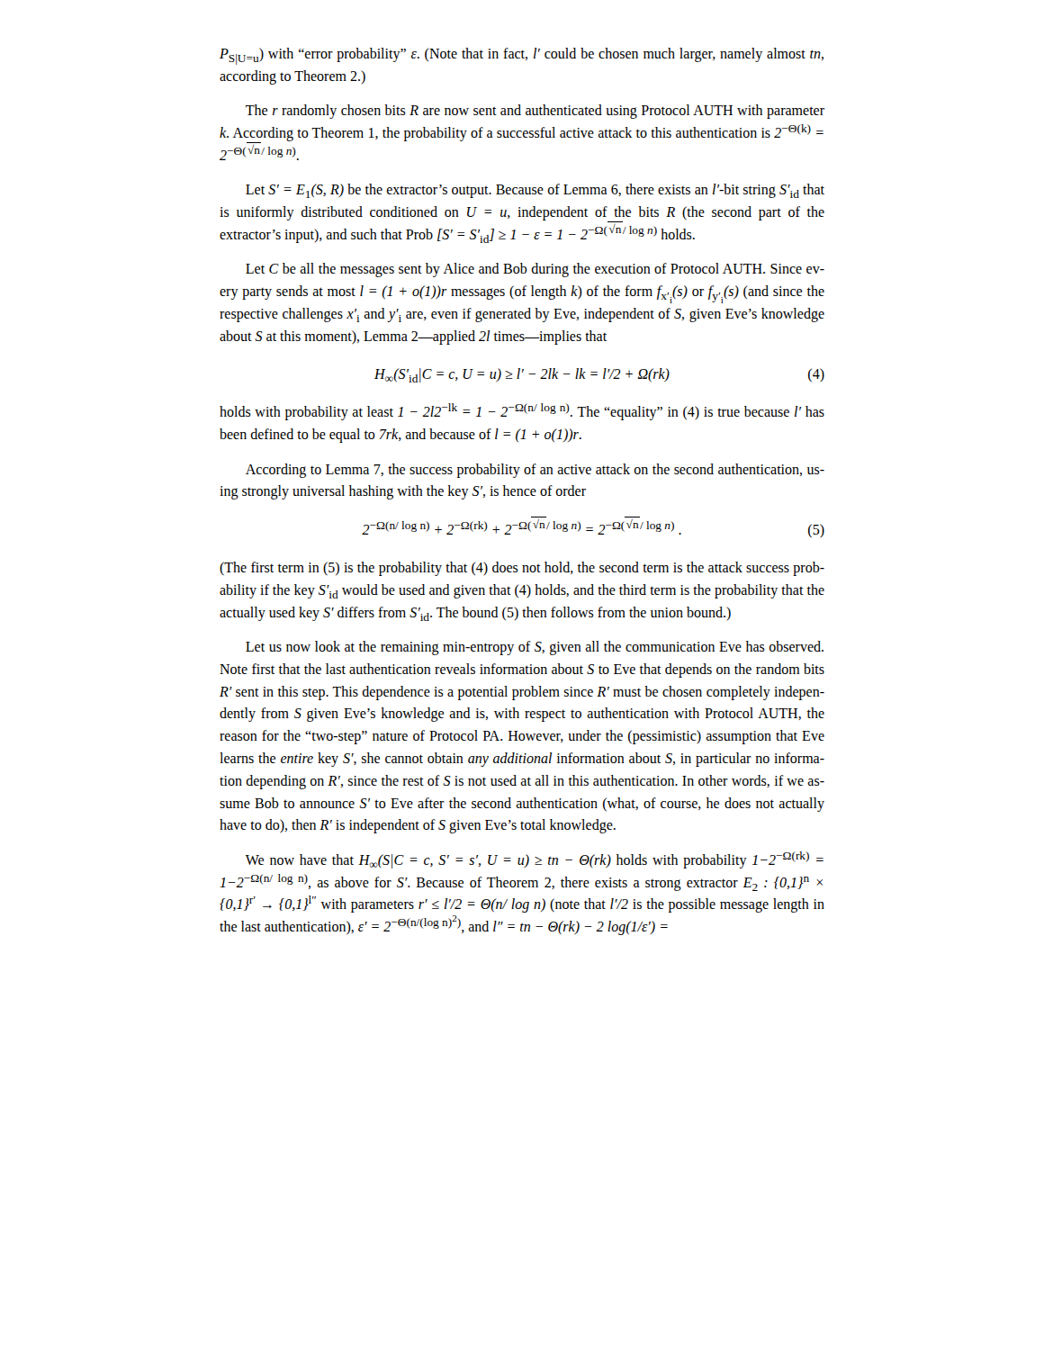PS|U=u) with “error probability” ε. (Note that in fact, l′ could be chosen much larger, namely almost tn, according to Theorem 2.)
The r randomly chosen bits R are now sent and authenticated using Protocol AUTH with parameter k. According to Theorem 1, the probability of a successful active attack to this authentication is 2−Θ(k) = 2−Θ(√n/ log n).
Let S′ = E1(S, R) be the extractor’s output. Because of Lemma 6, there exists an l′-bit string S′id that is uniformly distributed conditioned on U = u, independent of the bits R (the second part of the extractor’s input), and such that Prob [S′ = S′id] ≥ 1 − ε = 1 − 2−Ω(√n/ log n) holds.
Let C be all the messages sent by Alice and Bob during the execution of Protocol AUTH. Since every party sends at most l = (1 + o(1))r messages (of length k) of the form fx′i(s) or fy′i(s) (and since the respective challenges x′i and y′i are, even if generated by Eve, independent of S, given Eve’s knowledge about S at this moment), Lemma 2—applied 2l times—implies that
H∞(S′id|C = c, U = u) ≥ l′ − 2lk − lk = l′/2 + Ω(rk) (4)
holds with probability at least 1 − 2l2−lk = 1 − 2−Ω(n/ log n). The “equality” in (4) is true because l′ has been defined to be equal to 7rk, and because of l = (1 + o(1))r.
According to Lemma 7, the success probability of an active attack on the second authentication, using strongly universal hashing with the key S′, is hence of order
2−Ω(n/ log n) + 2−Ω(rk) + 2−Ω(√n/ log n) = 2−Ω(√n/ log n) . (5)
(The first term in (5) is the probability that (4) does not hold, the second term is the attack success probability if the key S′id would be used and given that (4) holds, and the third term is the probability that the actually used key S′ differs from S′id. The bound (5) then follows from the union bound.)
Let us now look at the remaining min-entropy of S, given all the communication Eve has observed. Note first that the last authentication reveals information about S to Eve that depends on the random bits R′ sent in this step. This dependence is a potential problem since R′ must be chosen completely independently from S given Eve’s knowledge and is, with respect to authentication with Protocol AUTH, the reason for the “two-step” nature of Protocol PA. However, under the (pessimistic) assumption that Eve learns the entire key S′, she cannot obtain any additional information about S, in particular no information depending on R′, since the rest of S is not used at all in this authentication. In other words, if we assume Bob to announce S′ to Eve after the second authentication (what, of course, he does not actually have to do), then R′ is independent of S given Eve’s total knowledge.
We now have that H∞(S|C = c, S′ = s′, U = u) ≥ tn − Θ(rk) holds with probability 1−2−Ω(rk) = 1−2−Ω(n/ log n), as above for S′. Because of Theorem 2, there exists a strong extractor E2 : {0,1}n × {0,1}r′ → {0,1}l″ with parameters r′ ≤ l′/2 = Θ(n/ log n) (note that l′/2 is the possible message length in the last authentication), ε′ = 2−Θ(n/(log n)2), and l″ = tn − Θ(rk) − 2 log(1/ε′) =